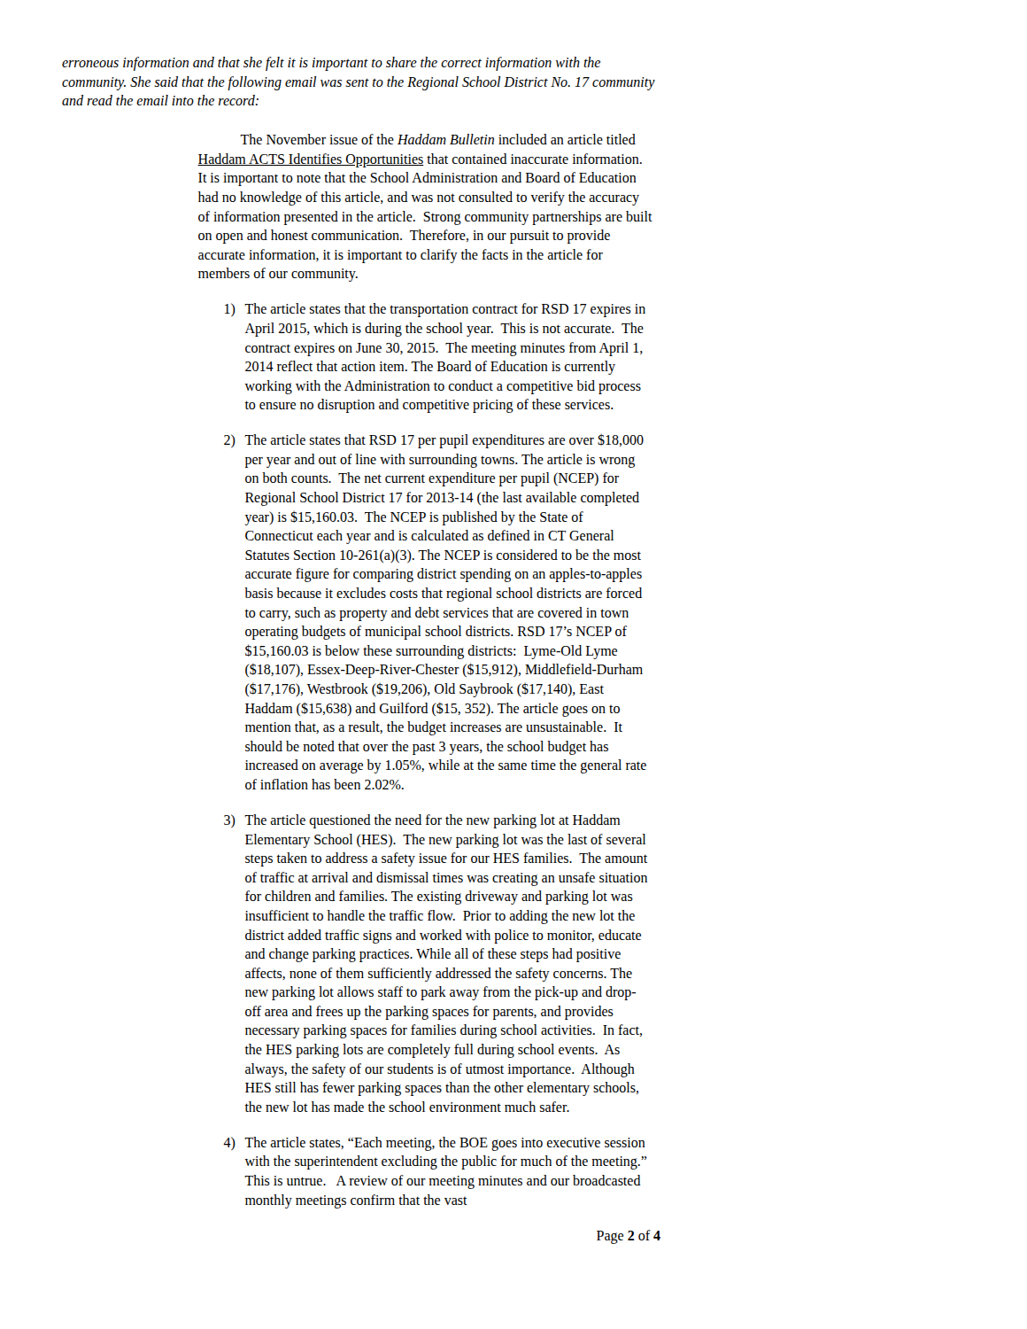erroneous information and that she felt it is important to share the correct information with the community. She said that the following email was sent to the Regional School District No. 17 community and read the email into the record:
The November issue of the Haddam Bulletin included an article titled Haddam ACTS Identifies Opportunities that contained inaccurate information. It is important to note that the School Administration and Board of Education had no knowledge of this article, and was not consulted to verify the accuracy of information presented in the article. Strong community partnerships are built on open and honest communication. Therefore, in our pursuit to provide accurate information, it is important to clarify the facts in the article for members of our community.
1)
The article states that the transportation contract for RSD 17 expires in April 2015, which is during the school year. This is not accurate. The contract expires on June 30, 2015. The meeting minutes from April 1, 2014 reflect that action item. The Board of Education is currently working with the Administration to conduct a competitive bid process to ensure no disruption and competitive pricing of these services.
2)
The article states that RSD 17 per pupil expenditures are over $18,000 per year and out of line with surrounding towns. The article is wrong on both counts. The net current expenditure per pupil (NCEP) for Regional School District 17 for 2013-14 (the last available completed year) is $15,160.03. The NCEP is published by the State of Connecticut each year and is calculated as defined in CT General Statutes Section 10-261(a)(3). The NCEP is considered to be the most accurate figure for comparing district spending on an apples-to-apples basis because it excludes costs that regional school districts are forced to carry, such as property and debt services that are covered in town operating budgets of municipal school districts. RSD 17’s NCEP of $15,160.03 is below these surrounding districts: Lyme-Old Lyme ($18,107), Essex-Deep-River-Chester ($15,912), Middlefield-Durham ($17,176), Westbrook ($19,206), Old Saybrook ($17,140), East Haddam ($15,638) and Guilford ($15, 352). The article goes on to mention that, as a result, the budget increases are unsustainable. It should be noted that over the past 3 years, the school budget has increased on average by 1.05%, while at the same time the general rate of inflation has been 2.02%.
3)
The article questioned the need for the new parking lot at Haddam Elementary School (HES). The new parking lot was the last of several steps taken to address a safety issue for our HES families. The amount of traffic at arrival and dismissal times was creating an unsafe situation for children and families. The existing driveway and parking lot was insufficient to handle the traffic flow. Prior to adding the new lot the district added traffic signs and worked with police to monitor, educate and change parking practices. While all of these steps had positive affects, none of them sufficiently addressed the safety concerns. The new parking lot allows staff to park away from the pick-up and drop-off area and frees up the parking spaces for parents, and provides necessary parking spaces for families during school activities. In fact, the HES parking lots are completely full during school events. As always, the safety of our students is of utmost importance. Although HES still has fewer parking spaces than the other elementary schools, the new lot has made the school environment much safer.
4)
The article states, “Each meeting, the BOE goes into executive session with the superintendent excluding the public for much of the meeting.” This is untrue. A review of our meeting minutes and our broadcasted monthly meetings confirm that the vast
Page 2 of 4